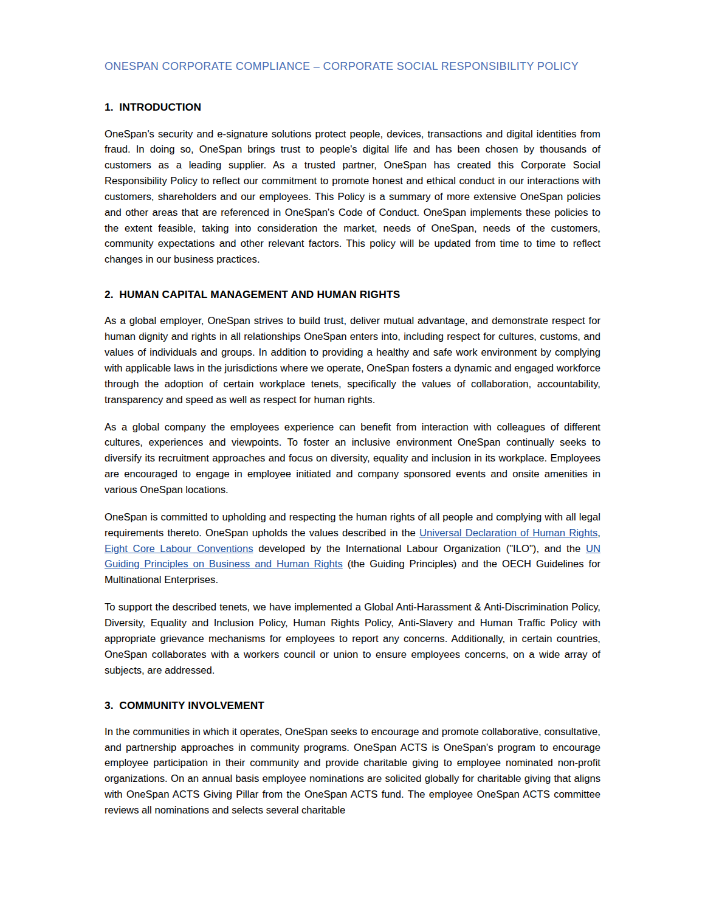ONESPAN CORPORATE COMPLIANCE – CORPORATE SOCIAL RESPONSIBILITY POLICY
1. INTRODUCTION
OneSpan's security and e-signature solutions protect people, devices, transactions and digital identities from fraud. In doing so, OneSpan brings trust to people's digital life and has been chosen by thousands of customers as a leading supplier. As a trusted partner, OneSpan has created this Corporate Social Responsibility Policy to reflect our commitment to promote honest and ethical conduct in our interactions with customers, shareholders and our employees. This Policy is a summary of more extensive OneSpan policies and other areas that are referenced in OneSpan's Code of Conduct. OneSpan implements these policies to the extent feasible, taking into consideration the market, needs of OneSpan, needs of the customers, community expectations and other relevant factors. This policy will be updated from time to time to reflect changes in our business practices.
2. HUMAN CAPITAL MANAGEMENT AND HUMAN RIGHTS
As a global employer, OneSpan strives to build trust, deliver mutual advantage, and demonstrate respect for human dignity and rights in all relationships OneSpan enters into, including respect for cultures, customs, and values of individuals and groups. In addition to providing a healthy and safe work environment by complying with applicable laws in the jurisdictions where we operate, OneSpan fosters a dynamic and engaged workforce through the adoption of certain workplace tenets, specifically the values of collaboration, accountability, transparency and speed as well as respect for human rights.
As a global company the employees experience can benefit from interaction with colleagues of different cultures, experiences and viewpoints. To foster an inclusive environment OneSpan continually seeks to diversify its recruitment approaches and focus on diversity, equality and inclusion in its workplace. Employees are encouraged to engage in employee initiated and company sponsored events and onsite amenities in various OneSpan locations.
OneSpan is committed to upholding and respecting the human rights of all people and complying with all legal requirements thereto. OneSpan upholds the values described in the Universal Declaration of Human Rights, Eight Core Labour Conventions developed by the International Labour Organization ("ILO"), and the UN Guiding Principles on Business and Human Rights (the Guiding Principles) and the OECH Guidelines for Multinational Enterprises.
To support the described tenets, we have implemented a Global Anti-Harassment & Anti-Discrimination Policy, Diversity, Equality and Inclusion Policy, Human Rights Policy, Anti-Slavery and Human Traffic Policy with appropriate grievance mechanisms for employees to report any concerns. Additionally, in certain countries, OneSpan collaborates with a workers council or union to ensure employees concerns, on a wide array of subjects, are addressed.
3. COMMUNITY INVOLVEMENT
In the communities in which it operates, OneSpan seeks to encourage and promote collaborative, consultative, and partnership approaches in community programs. OneSpan ACTS is OneSpan's program to encourage employee participation in their community and provide charitable giving to employee nominated non-profit organizations. On an annual basis employee nominations are solicited globally for charitable giving that aligns with OneSpan ACTS Giving Pillar from the OneSpan ACTS fund. The employee OneSpan ACTS committee reviews all nominations and selects several charitable